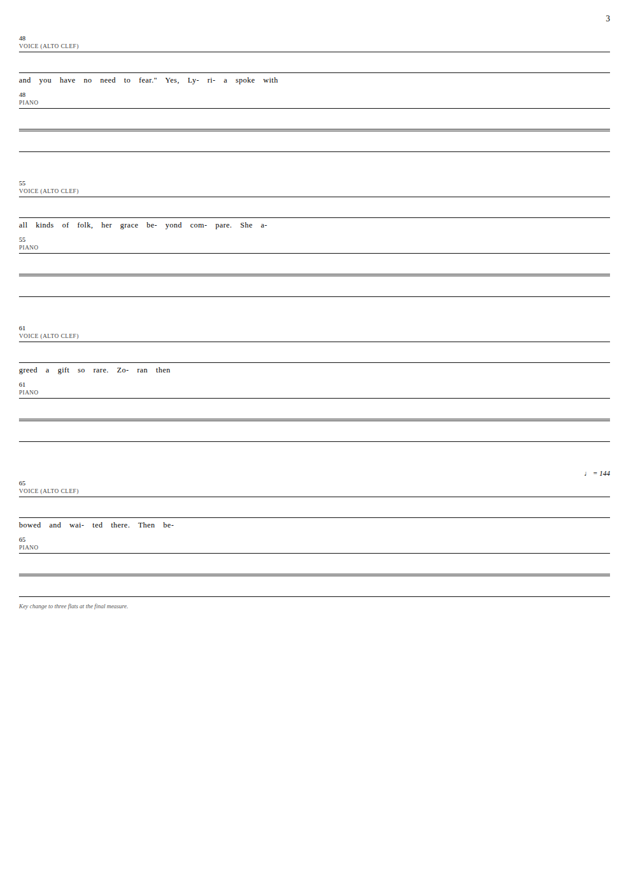3
48
Voice (alto clef)
and you have no need to fear." Yes, Ly- ri- a spoke with
48
Piano
55
Voice (alto clef)
all kinds of folk, her grace be- yond com- pare. She a-
55
Piano
61
Voice (alto clef)
greed a gift so rare. Zo- ran then
61
Piano
♩ = 144
65
Voice (alto clef)
bowed and wai- ted there. Then be-
65
Piano
Key change to three flats at the final measure.